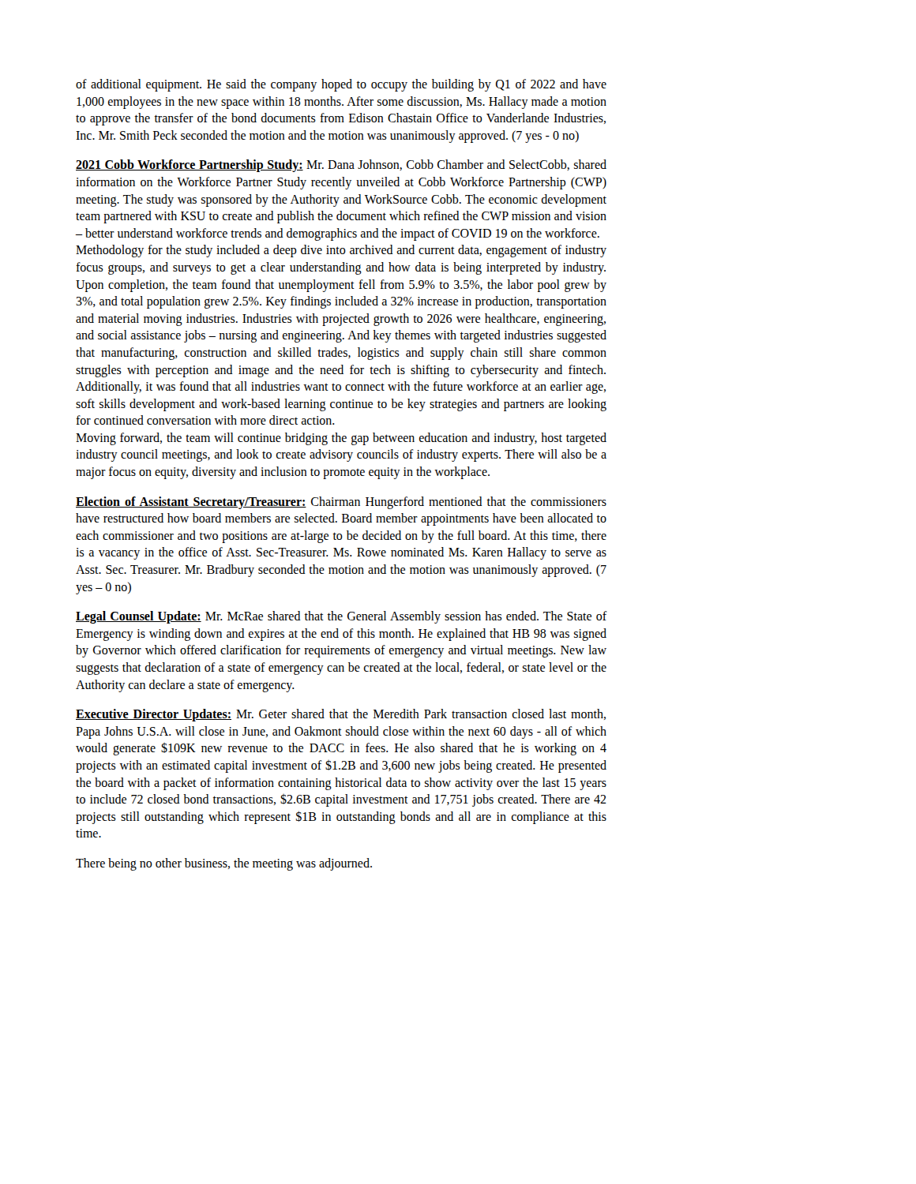of additional equipment. He said the company hoped to occupy the building by Q1 of 2022 and have 1,000 employees in the new space within 18 months. After some discussion, Ms. Hallacy made a motion to approve the transfer of the bond documents from Edison Chastain Office to Vanderlande Industries, Inc. Mr. Smith Peck seconded the motion and the motion was unanimously approved. (7 yes - 0 no)
2021 Cobb Workforce Partnership Study: Mr. Dana Johnson, Cobb Chamber and SelectCobb, shared information on the Workforce Partner Study recently unveiled at Cobb Workforce Partnership (CWP) meeting. The study was sponsored by the Authority and WorkSource Cobb. The economic development team partnered with KSU to create and publish the document which refined the CWP mission and vision – better understand workforce trends and demographics and the impact of COVID 19 on the workforce.
Methodology for the study included a deep dive into archived and current data, engagement of industry focus groups, and surveys to get a clear understanding and how data is being interpreted by industry. Upon completion, the team found that unemployment fell from 5.9% to 3.5%, the labor pool grew by 3%, and total population grew 2.5%. Key findings included a 32% increase in production, transportation and material moving industries. Industries with projected growth to 2026 were healthcare, engineering, and social assistance jobs – nursing and engineering. And key themes with targeted industries suggested that manufacturing, construction and skilled trades, logistics and supply chain still share common struggles with perception and image and the need for tech is shifting to cybersecurity and fintech. Additionally, it was found that all industries want to connect with the future workforce at an earlier age, soft skills development and work-based learning continue to be key strategies and partners are looking for continued conversation with more direct action.
Moving forward, the team will continue bridging the gap between education and industry, host targeted industry council meetings, and look to create advisory councils of industry experts. There will also be a major focus on equity, diversity and inclusion to promote equity in the workplace.
Election of Assistant Secretary/Treasurer: Chairman Hungerford mentioned that the commissioners have restructured how board members are selected. Board member appointments have been allocated to each commissioner and two positions are at-large to be decided on by the full board. At this time, there is a vacancy in the office of Asst. Sec-Treasurer. Ms. Rowe nominated Ms. Karen Hallacy to serve as Asst. Sec. Treasurer. Mr. Bradbury seconded the motion and the motion was unanimously approved. (7 yes – 0 no)
Legal Counsel Update: Mr. McRae shared that the General Assembly session has ended. The State of Emergency is winding down and expires at the end of this month. He explained that HB 98 was signed by Governor which offered clarification for requirements of emergency and virtual meetings. New law suggests that declaration of a state of emergency can be created at the local, federal, or state level or the Authority can declare a state of emergency.
Executive Director Updates: Mr. Geter shared that the Meredith Park transaction closed last month, Papa Johns U.S.A. will close in June, and Oakmont should close within the next 60 days - all of which would generate $109K new revenue to the DACC in fees. He also shared that he is working on 4 projects with an estimated capital investment of $1.2B and 3,600 new jobs being created. He presented the board with a packet of information containing historical data to show activity over the last 15 years to include 72 closed bond transactions, $2.6B capital investment and 17,751 jobs created. There are 42 projects still outstanding which represent $1B in outstanding bonds and all are in compliance at this time.
There being no other business, the meeting was adjourned.